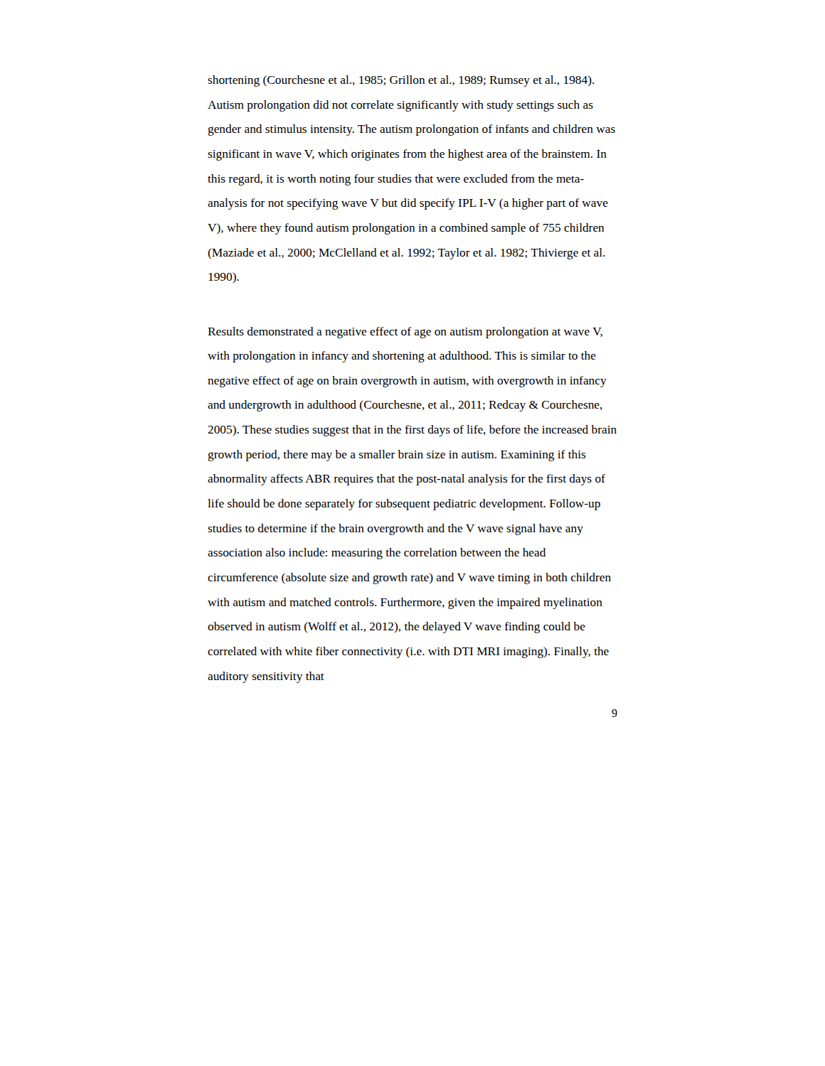shortening (Courchesne et al., 1985; Grillon et al., 1989; Rumsey et al., 1984). Autism prolongation did not correlate significantly with study settings such as gender and stimulus intensity. The autism prolongation of infants and children was significant in wave V, which originates from the highest area of the brainstem. In this regard, it is worth noting four studies that were excluded from the meta-analysis for not specifying wave V but did specify IPL I-V (a higher part of wave V), where they found autism prolongation in a combined sample of 755 children (Maziade et al., 2000; McClelland et al. 1992; Taylor et al. 1982; Thivierge et al. 1990).
Results demonstrated a negative effect of age on autism prolongation at wave V, with prolongation in infancy and shortening at adulthood. This is similar to the negative effect of age on brain overgrowth in autism, with overgrowth in infancy and undergrowth in adulthood (Courchesne, et al., 2011; Redcay & Courchesne, 2005). These studies suggest that in the first days of life, before the increased brain growth period, there may be a smaller brain size in autism. Examining if this abnormality affects ABR requires that the post-natal analysis for the first days of life should be done separately for subsequent pediatric development. Follow-up studies to determine if the brain overgrowth and the V wave signal have any association also include: measuring the correlation between the head circumference (absolute size and growth rate) and V wave timing in both children with autism and matched controls. Furthermore, given the impaired myelination observed in autism (Wolff et al., 2012), the delayed V wave finding could be correlated with white fiber connectivity (i.e. with DTI MRI imaging). Finally, the auditory sensitivity that
9